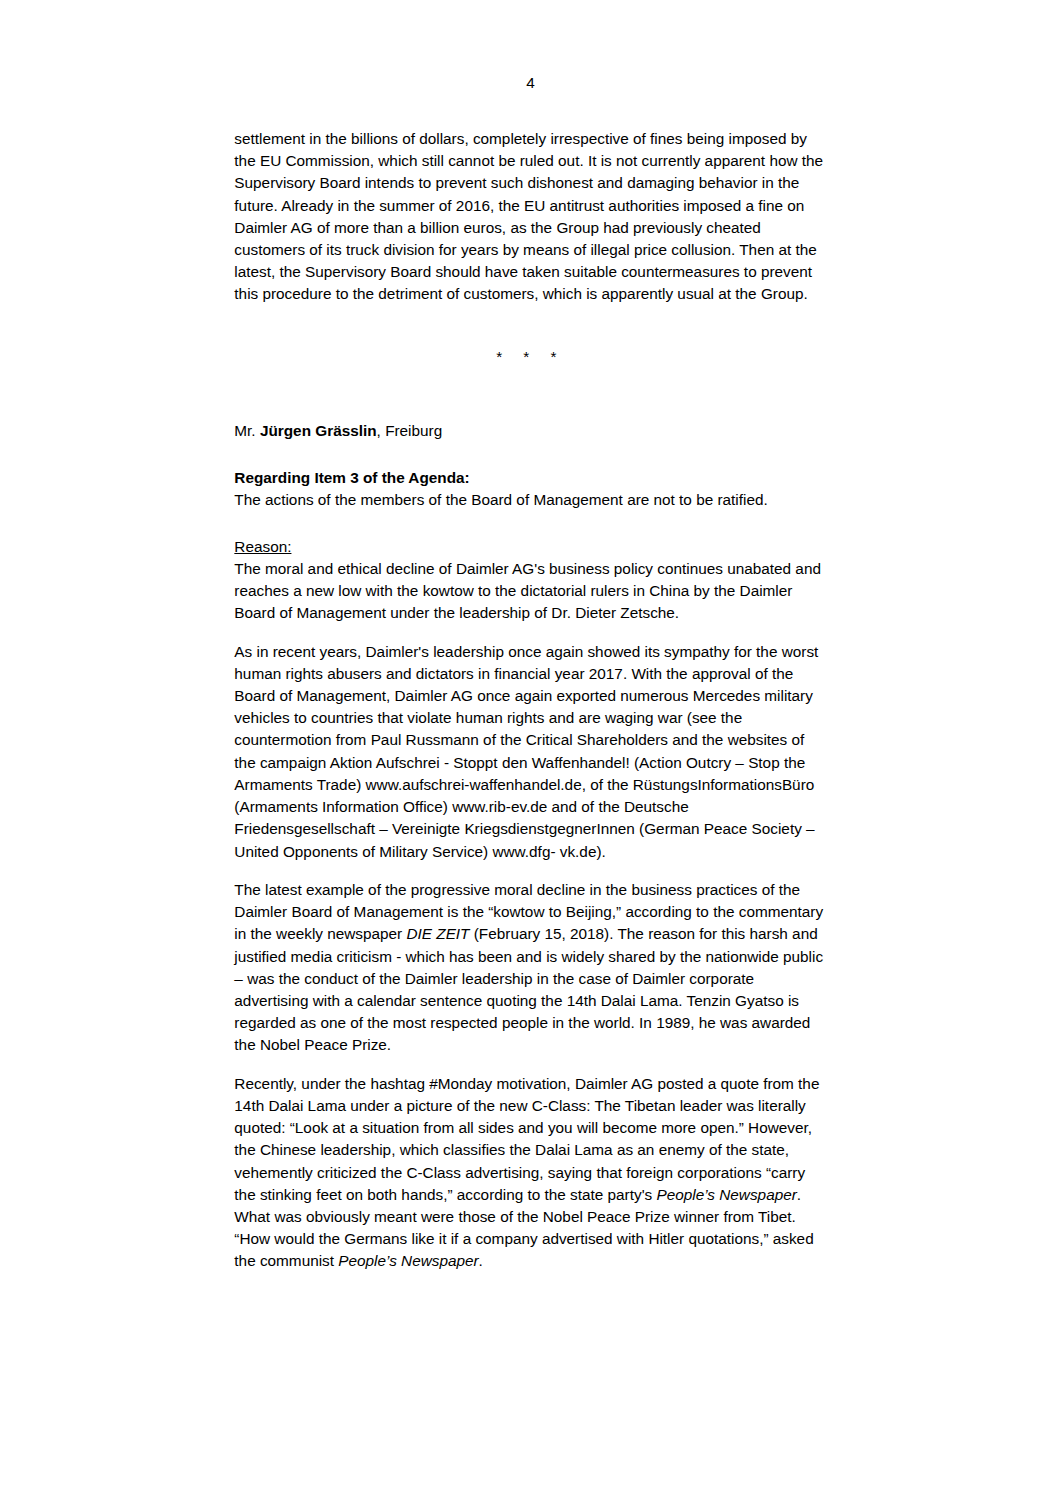4
settlement in the billions of dollars, completely irrespective of fines being imposed by the EU Commission, which still cannot be ruled out. It is not currently apparent how the Supervisory Board intends to prevent such dishonest and damaging behavior in the future. Already in the summer of 2016, the EU antitrust authorities imposed a fine on Daimler AG of more than a billion euros, as the Group had previously cheated customers of its truck division for years by means of illegal price collusion. Then at the latest, the Supervisory Board should have taken suitable countermeasures to prevent this procedure to the detriment of customers, which is apparently usual at the Group.
* * *
Mr. Jürgen Grässlin, Freiburg
Regarding Item 3 of the Agenda:
The actions of the members of the Board of Management are not to be ratified.
Reason:
The moral and ethical decline of Daimler AG's business policy continues unabated and reaches a new low with the kowtow to the dictatorial rulers in China by the Daimler Board of Management under the leadership of Dr. Dieter Zetsche.
As in recent years, Daimler's leadership once again showed its sympathy for the worst human rights abusers and dictators in financial year 2017. With the approval of the Board of Management, Daimler AG once again exported numerous Mercedes military vehicles to countries that violate human rights and are waging war (see the countermotion from Paul Russmann of the Critical Shareholders and the websites of the campaign Aktion Aufschrei - Stoppt den Waffenhandel! (Action Outcry – Stop the Armaments Trade) www.aufschrei-waffenhandel.de, of the RüstungsInformationsBüro (Armaments Information Office) www.rib-ev.de and of the Deutsche Friedensgesellschaft – Vereinigte KriegsdienstgegnerInnen (German Peace Society – United Opponents of Military Service) www.dfg- vk.de).
The latest example of the progressive moral decline in the business practices of the Daimler Board of Management is the “kowtow to Beijing,” according to the commentary in the weekly newspaper DIE ZEIT (February 15, 2018). The reason for this harsh and justified media criticism - which has been and is widely shared by the nationwide public – was the conduct of the Daimler leadership in the case of Daimler corporate advertising with a calendar sentence quoting the 14th Dalai Lama. Tenzin Gyatso is regarded as one of the most respected people in the world. In 1989, he was awarded the Nobel Peace Prize.
Recently, under the hashtag #Monday motivation, Daimler AG posted a quote from the 14th Dalai Lama under a picture of the new C-Class: The Tibetan leader was literally quoted: “Look at a situation from all sides and you will become more open.” However, the Chinese leadership, which classifies the Dalai Lama as an enemy of the state, vehemently criticized the C-Class advertising, saying that foreign corporations “carry the stinking feet on both hands,” according to the state party's People’s Newspaper. What was obviously meant were those of the Nobel Peace Prize winner from Tibet. “How would the Germans like it if a company advertised with Hitler quotations,” asked the communist People’s Newspaper.